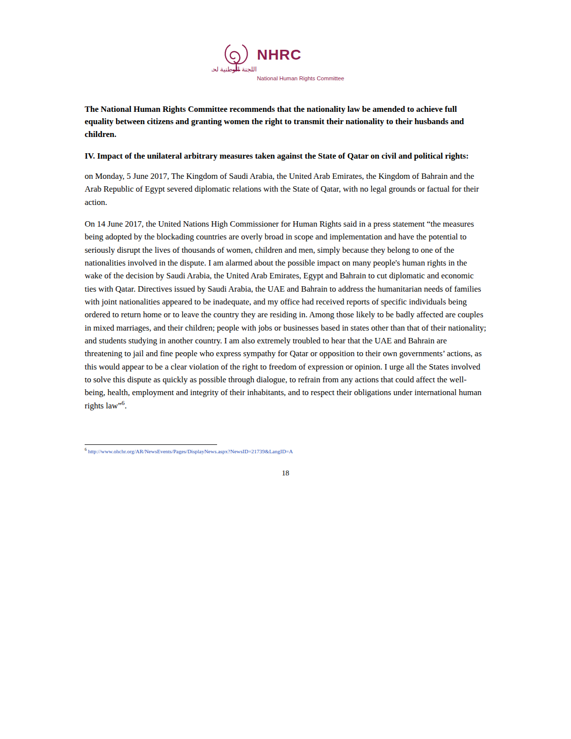NHRC اللجنة الوطنية لحقوق الإنسان National Human Rights Committee
The National Human Rights Committee recommends that the nationality law be amended to achieve full equality between citizens and granting women the right to transmit their nationality to their husbands and children.
IV. Impact of the unilateral arbitrary measures taken against the State of Qatar on civil and political rights:
on Monday, 5 June 2017, The Kingdom of Saudi Arabia, the United Arab Emirates, the Kingdom of Bahrain and the Arab Republic of Egypt severed diplomatic relations with the State of Qatar, with no legal grounds or factual for their action.
On 14 June 2017, the United Nations High Commissioner for Human Rights said in a press statement “the measures being adopted by the blockading countries are overly broad in scope and implementation and have the potential to seriously disrupt the lives of thousands of women, children and men, simply because they belong to one of the nationalities involved in the dispute. I am alarmed about the possible impact on many people's human rights in the wake of the decision by Saudi Arabia, the United Arab Emirates, Egypt and Bahrain to cut diplomatic and economic ties with Qatar. Directives issued by Saudi Arabia, the UAE and Bahrain to address the humanitarian needs of families with joint nationalities appeared to be inadequate, and my office had received reports of specific individuals being ordered to return home or to leave the country they are residing in. Among those likely to be badly affected are couples in mixed marriages, and their children; people with jobs or businesses based in states other than that of their nationality; and students studying in another country. I am also extremely troubled to hear that the UAE and Bahrain are threatening to jail and fine people who express sympathy for Qatar or opposition to their own governments’ actions, as this would appear to be a clear violation of the right to freedom of expression or opinion. I urge all the States involved to solve this dispute as quickly as possible through dialogue, to refrain from any actions that could affect the well-being, health, employment and integrity of their inhabitants, and to respect their obligations under international human rights law”6.
6 http://www.ohchr.org/AR/NewsEvents/Pages/DisplayNews.aspx?NewsID=21739&LangID=A
18